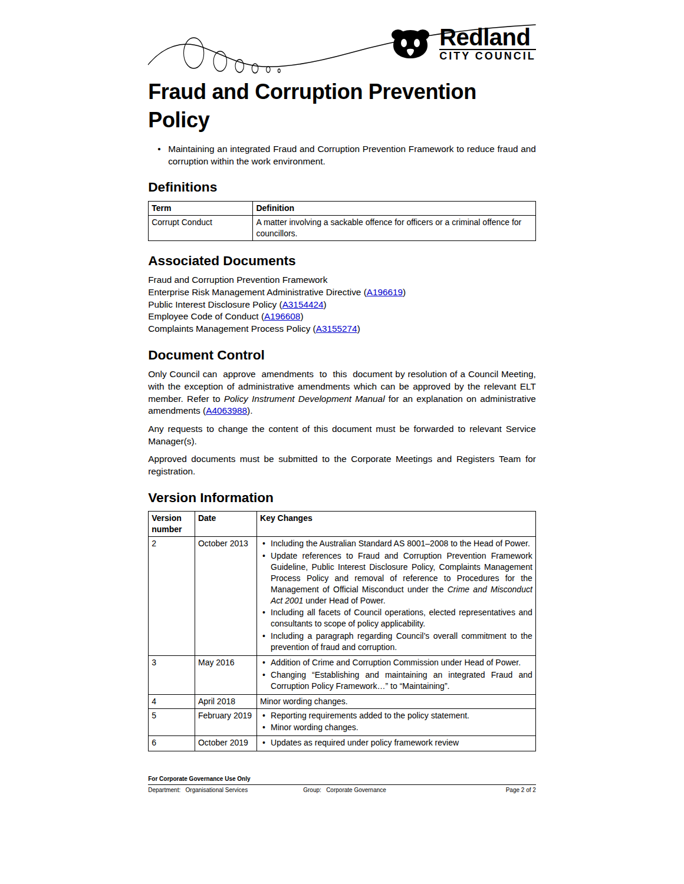Redland CITY COUNCIL
Fraud and Corruption Prevention Policy
Maintaining an integrated Fraud and Corruption Prevention Framework to reduce fraud and corruption within the work environment.
Definitions
| Term | Definition |
| --- | --- |
| Corrupt Conduct | A matter involving a sackable offence for officers or a criminal offence for councillors. |
Associated Documents
Fraud and Corruption Prevention Framework
Enterprise Risk Management Administrative Directive (A196619)
Public Interest Disclosure Policy (A3154424)
Employee Code of Conduct (A196608)
Complaints Management Process Policy (A3155274)
Document Control
Only Council can approve amendments to this document by resolution of a Council Meeting, with the exception of administrative amendments which can be approved by the relevant ELT member. Refer to Policy Instrument Development Manual for an explanation on administrative amendments (A4063988).
Any requests to change the content of this document must be forwarded to relevant Service Manager(s).
Approved documents must be submitted to the Corporate Meetings and Registers Team for registration.
Version Information
| Version number | Date | Key Changes |
| --- | --- | --- |
| 2 | October 2013 | Including the Australian Standard AS 8001–2008 to the Head of Power. Update references to Fraud and Corruption Prevention Framework Guideline, Public Interest Disclosure Policy, Complaints Management Process Policy and removal of reference to Procedures for the Management of Official Misconduct under the Crime and Misconduct Act 2001 under Head of Power. Including all facets of Council operations, elected representatives and consultants to scope of policy applicability. Including a paragraph regarding Council’s overall commitment to the prevention of fraud and corruption. |
| 3 | May 2016 | Addition of Crime and Corruption Commission under Head of Power. Changing “Establishing and maintaining an integrated Fraud and Corruption Policy Framework…” to “Maintaining”. |
| 4 | April 2018 | Minor wording changes. |
| 5 | February 2019 | Reporting requirements added to the policy statement. Minor wording changes. |
| 6 | October 2019 | Updates as required under policy framework review |
For Corporate Governance Use Only
Department: Organisational Services Group: Corporate Governance Page 2 of 2